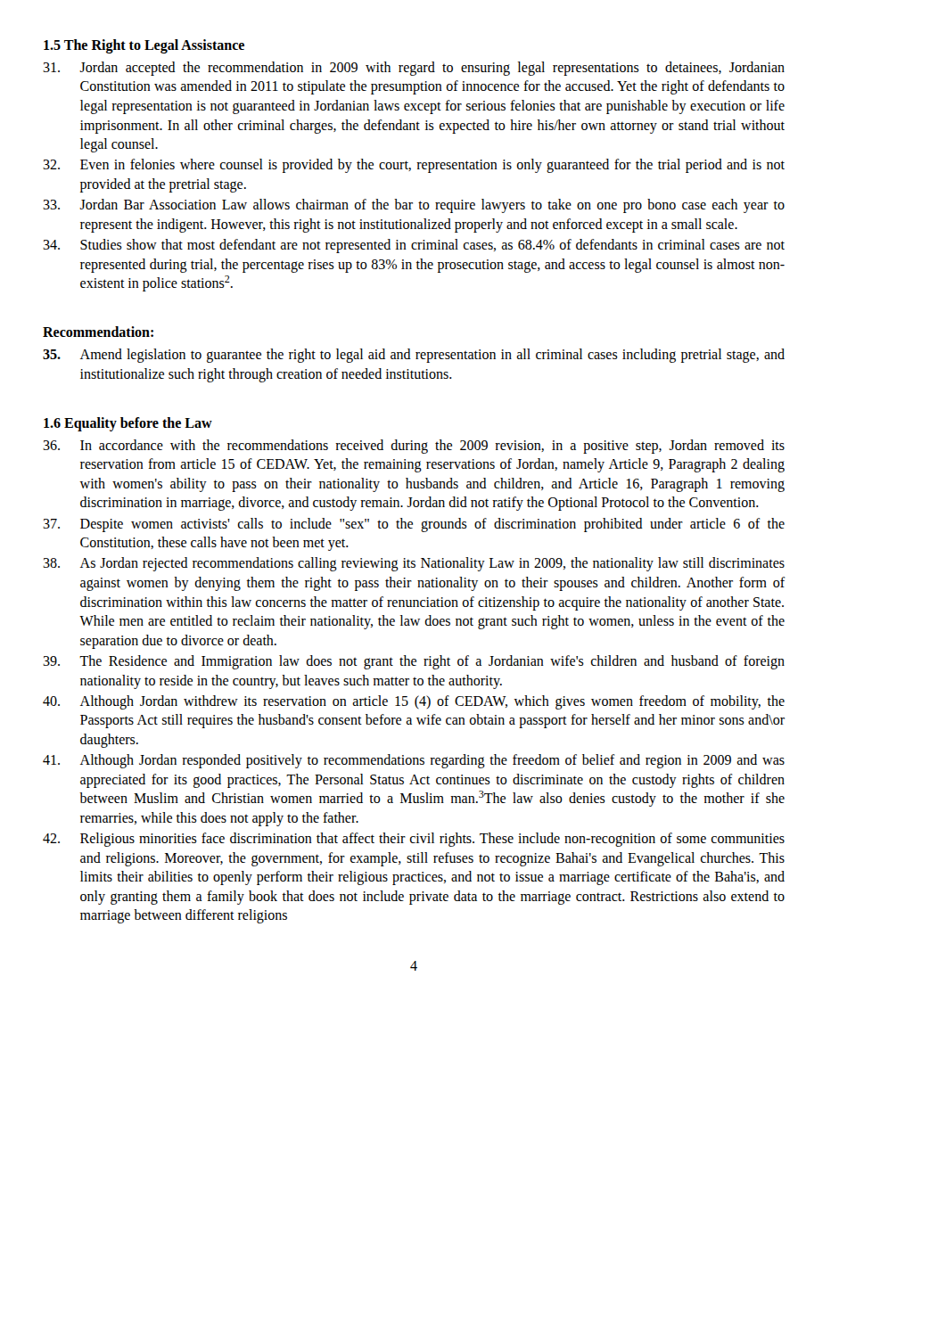1.5 The Right to Legal Assistance
31.
Jordan accepted the recommendation in 2009 with regard to ensuring legal representations to detainees, Jordanian Constitution was amended in 2011 to stipulate the presumption of innocence for the accused. Yet the right of defendants to legal representation is not guaranteed in Jordanian laws except for serious felonies that are punishable by execution or life imprisonment. In all other criminal charges, the defendant is expected to hire his/her own attorney or stand trial without legal counsel.
32.
Even in felonies where counsel is provided by the court, representation is only guaranteed for the trial period and is not provided at the pretrial stage.
33.
Jordan Bar Association Law allows chairman of the bar to require lawyers to take on one pro bono case each year to represent the indigent. However, this right is not institutionalized properly and not enforced except in a small scale.
34.
Studies show that most defendant are not represented in criminal cases, as 68.4% of defendants in criminal cases are not represented during trial, the percentage rises up to 83% in the prosecution stage, and access to legal counsel is almost non-existent in police stations2.
Recommendation:
35.
Amend legislation to guarantee the right to legal aid and representation in all criminal cases including pretrial stage, and institutionalize such right through creation of needed institutions.
1.6 Equality before the Law
36.
In accordance with the recommendations received during the 2009 revision, in a positive step, Jordan removed its reservation from article 15 of CEDAW. Yet, the remaining reservations of Jordan, namely Article 9, Paragraph 2 dealing with women's ability to pass on their nationality to husbands and children, and Article 16, Paragraph 1 removing discrimination in marriage, divorce, and custody remain. Jordan did not ratify the Optional Protocol to the Convention.
37.
Despite women activists' calls to include "sex" to the grounds of discrimination prohibited under article 6 of the Constitution, these calls have not been met yet.
38.
As Jordan rejected recommendations calling reviewing its Nationality Law in 2009, the nationality law still discriminates against women by denying them the right to pass their nationality on to their spouses and children. Another form of discrimination within this law concerns the matter of renunciation of citizenship to acquire the nationality of another State. While men are entitled to reclaim their nationality, the law does not grant such right to women, unless in the event of the separation due to divorce or death.
39.
The Residence and Immigration law does not grant the right of a Jordanian wife's children and husband of foreign nationality to reside in the country, but leaves such matter to the authority.
40.
Although Jordan withdrew its reservation on article 15 (4) of CEDAW, which gives women freedom of mobility, the Passports Act still requires the husband's consent before a wife can obtain a passport for herself and her minor sons and\or daughters.
41.
Although Jordan responded positively to recommendations regarding the freedom of belief and region in 2009 and was appreciated for its good practices, The Personal Status Act continues to discriminate on the custody rights of children between Muslim and Christian women married to a Muslim man.3The law also denies custody to the mother if she remarries, while this does not apply to the father.
42.
Religious minorities face discrimination that affect their civil rights. These include non-recognition of some communities and religions. Moreover, the government, for example, still refuses to recognize Bahai's and Evangelical churches. This limits their abilities to openly perform their religious practices, and not to issue a marriage certificate of the Baha'is, and only granting them a family book that does not include private data to the marriage contract. Restrictions also extend to marriage between different religions
4